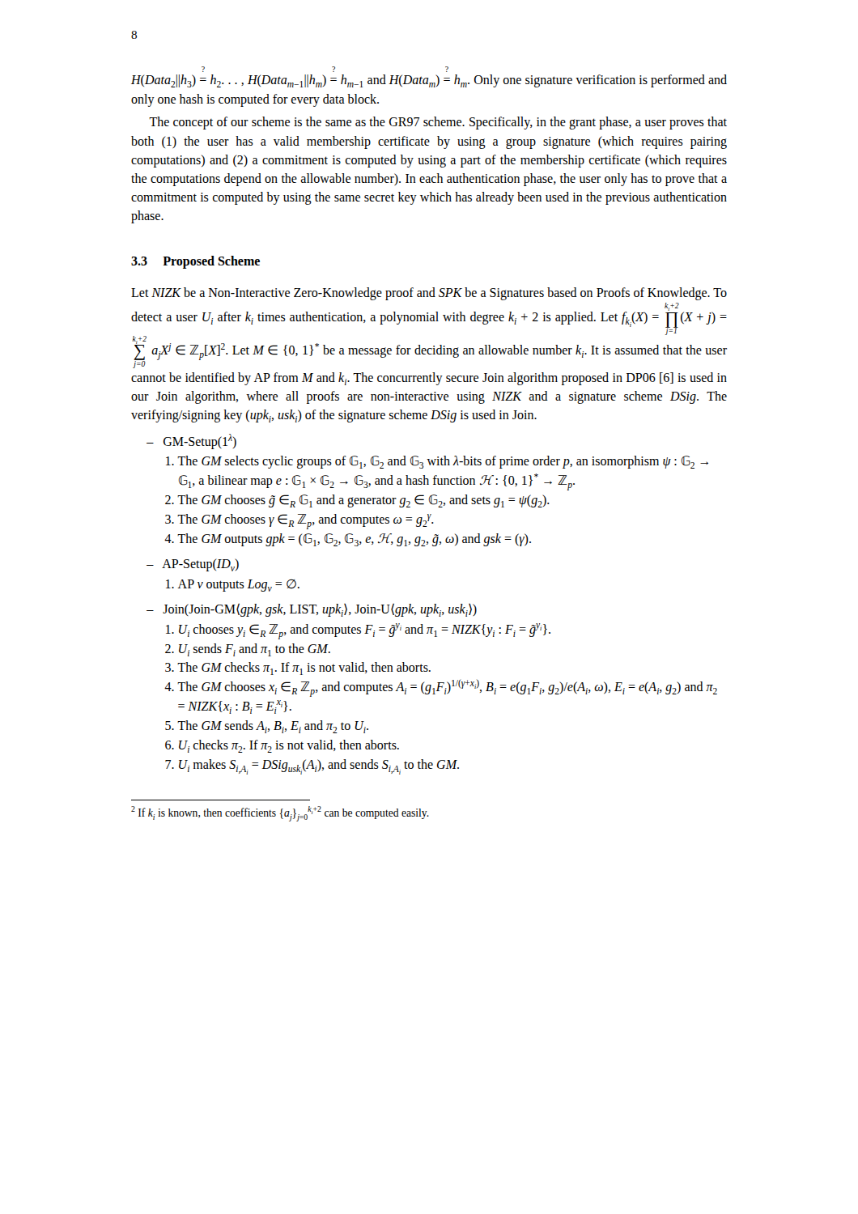8
H(Data2||h3) ?= h2. . . , H(Datam−1||hm) ?= hm−1 and H(Datam) ?= hm. Only one signature verification is performed and only one hash is computed for every data block.
The concept of our scheme is the same as the GR97 scheme. Specifically, in the grant phase, a user proves that both (1) the user has a valid membership certificate by using a group signature (which requires pairing computations) and (2) a commitment is computed by using a part of the membership certificate (which requires the computations depend on the allowable number). In each authentication phase, the user only has to prove that a commitment is computed by using the same secret key which has already been used in the previous authentication phase.
3.3 Proposed Scheme
Let NIZK be a Non-Interactive Zero-Knowledge proof and SPK be a Signatures based on Proofs of Knowledge. To detect a user Ui after ki times authentication, a polynomial with degree ki + 2 is applied. Let fki(X) = ki+2∏j=1(X + j) = ki+2∑j=0 ajXj ∈ ℤp[X]2. Let M ∈ {0, 1}* be a message for deciding an allowable number ki. It is assumed that the user cannot be identified by AP from M and ki. The concurrently secure Join algorithm proposed in DP06 [6] is used in our Join algorithm, where all proofs are non-interactive using NIZK and a signature scheme DSig. The verifying/signing key (upki, uski) of the signature scheme DSig is used in Join.
– GM-Setup(1λ)
The GM selects cyclic groups of 𝔾1, 𝔾2 and 𝔾3 with λ-bits of prime order p, an isomorphism ψ : 𝔾2 → 𝔾1, a bilinear map e : 𝔾1 × 𝔾2 → 𝔾3, and a hash function ℋ : {0, 1}* → ℤp.
The GM chooses g̃ ∈R 𝔾1 and a generator g2 ∈ 𝔾2, and sets g1 = ψ(g2).
The GM chooses γ ∈R ℤp, and computes ω = g2γ.
The GM outputs gpk = (𝔾1, 𝔾2, 𝔾3, e, ℋ, g1, g2, g̃, ω) and gsk = (γ).
– AP-Setup(IDv)
AP v outputs Logv = ∅.
– Join(Join-GM⟨gpk, gsk, LIST, upki⟩, Join-U⟨gpk, upki, uski⟩)
Ui chooses yi ∈R ℤp, and computes Fi = g̃yi and π1 = NIZK{yi : Fi = g̃yi}.
Ui sends Fi and π1 to the GM.
The GM checks π1. If π1 is not valid, then aborts.
The GM chooses xi ∈R ℤp, and computes Ai = (g1Fi)1/(γ+xi), Bi = e(g1Fi, g2)/e(Ai, ω), Ei = e(Ai, g2) and π2 = NIZK{xi : Bi = Eixi}.
The GM sends Ai, Bi, Ei and π2 to Ui.
Ui checks π2. If π2 is not valid, then aborts.
Ui makes Si,Ai = DSiguski(Ai), and sends Si,Ai to the GM.
2 If ki is known, then coefficients {aj}j=0ki+2 can be computed easily.